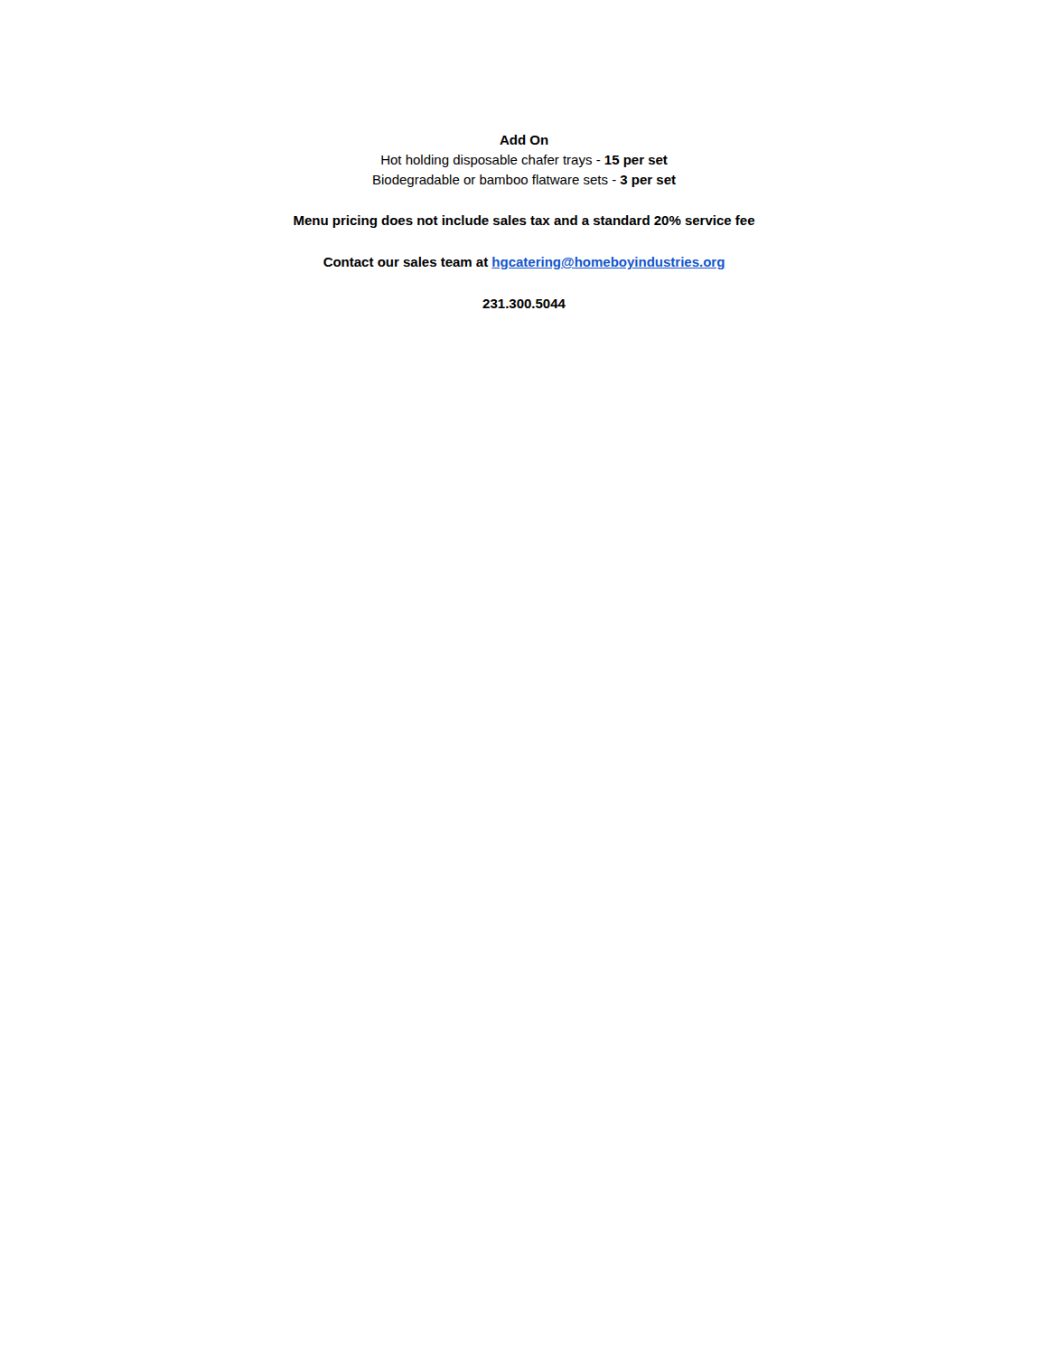Add On
Hot holding disposable chafer trays - 15 per set
Biodegradable or bamboo flatware sets - 3 per set
Menu pricing does not include sales tax and a standard 20% service fee
Contact our sales team at hgcatering@homeboyindustries.org
231.300.5044